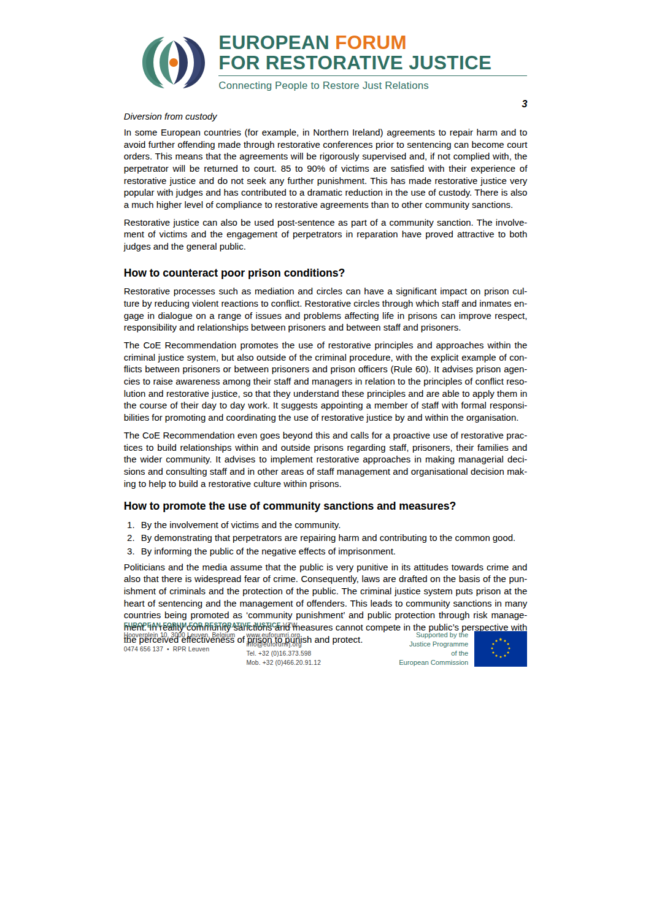EUROPEAN FORUM
FOR RESTORATIVE JUSTICE
Connecting People to Restore Just Relations
3
Diversion from custody
In some European countries (for example, in Northern Ireland) agreements to repair harm and to avoid further offending made through restorative conferences prior to sentencing can become court orders. This means that the agreements will be rigorously supervised and, if not complied with, the perpetrator will be returned to court. 85 to 90% of victims are satisfied with their experience of restorative justice and do not seek any further punishment. This has made restorative justice very popular with judges and has contributed to a dramatic reduction in the use of custody. There is also a much higher level of compliance to restorative agreements than to other community sanctions.
Restorative justice can also be used post-sentence as part of a community sanction. The involvement of victims and the engagement of perpetrators in reparation have proved attractive to both judges and the general public.
How to counteract poor prison conditions?
Restorative processes such as mediation and circles can have a significant impact on prison culture by reducing violent reactions to conflict. Restorative circles through which staff and inmates engage in dialogue on a range of issues and problems affecting life in prisons can improve respect, responsibility and relationships between prisoners and between staff and prisoners.
The CoE Recommendation promotes the use of restorative principles and approaches within the criminal justice system, but also outside of the criminal procedure, with the explicit example of conflicts between prisoners or between prisoners and prison officers (Rule 60). It advises prison agencies to raise awareness among their staff and managers in relation to the principles of conflict resolution and restorative justice, so that they understand these principles and are able to apply them in the course of their day to day work. It suggests appointing a member of staff with formal responsibilities for promoting and coordinating the use of restorative justice by and within the organisation.
The CoE Recommendation even goes beyond this and calls for a proactive use of restorative practices to build relationships within and outside prisons regarding staff, prisoners, their families and the wider community. It advises to implement restorative approaches in making managerial decisions and consulting staff and in other areas of staff management and organisational decision making to help to build a restorative culture within prisons.
How to promote the use of community sanctions and measures?
By the involvement of victims and the community.
By demonstrating that perpetrators are repairing harm and contributing to the common good.
By informing the public of the negative effects of imprisonment.
Politicians and the media assume that the public is very punitive in its attitudes towards crime and also that there is widespread fear of crime. Consequently, laws are drafted on the basis of the punishment of criminals and the protection of the public. The criminal justice system puts prison at the heart of sentencing and the management of offenders. This leads to community sanctions in many countries being promoted as ‘community punishment’ and public protection through risk management. In reality community sanctions and measures cannot compete in the public’s perspective with the perceived effectiveness of prison to punish and protect.
EUROPEAN FORUM FOR RESTORATIVE JUSTICE VZW
Hooverplein 10, 3000 Leuven, Belgium
0474 656 137 • RPR Leuven
www.euforumrj.org
info@euforumrj.org
Tel. +32 (0)16.373.598
Mob. +32 (0)466.20.91.12
Supported by the
Justice Programme
of the
European Commission